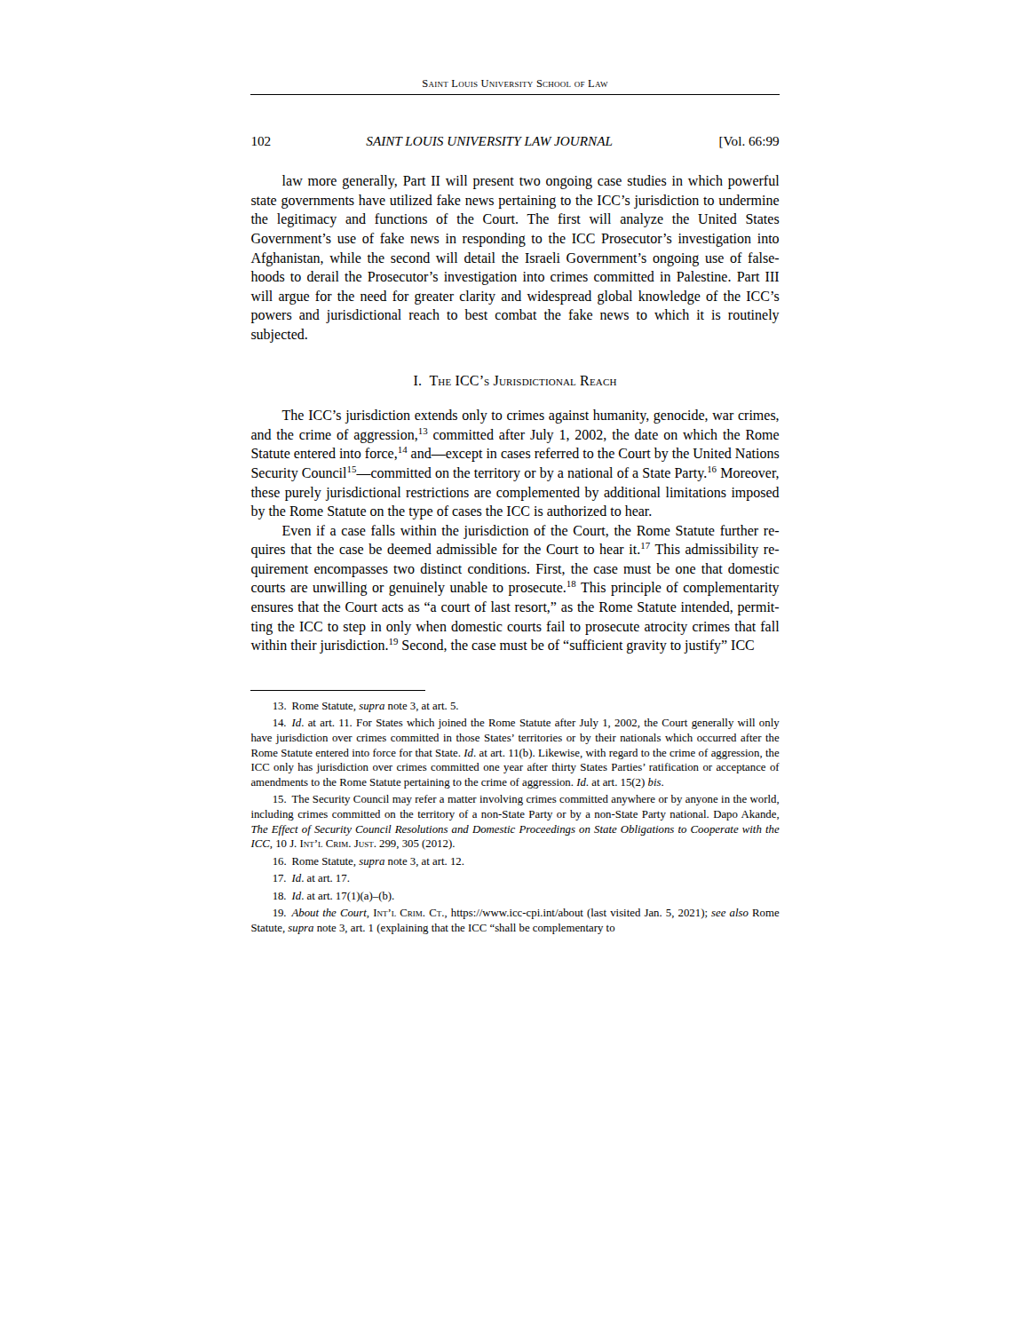Saint Louis University School of Law
102 SAINT LOUIS UNIVERSITY LAW JOURNAL [Vol. 66:99
law more generally, Part II will present two ongoing case studies in which powerful state governments have utilized fake news pertaining to the ICC’s jurisdiction to undermine the legitimacy and functions of the Court. The first will analyze the United States Government’s use of fake news in responding to the ICC Prosecutor’s investigation into Afghanistan, while the second will detail the Israeli Government’s ongoing use of falsehoods to derail the Prosecutor’s investigation into crimes committed in Palestine. Part III will argue for the need for greater clarity and widespread global knowledge of the ICC’s powers and jurisdictional reach to best combat the fake news to which it is routinely subjected.
I. The ICC’s Jurisdictional Reach
The ICC’s jurisdiction extends only to crimes against humanity, genocide, war crimes, and the crime of aggression,13 committed after July 1, 2002, the date on which the Rome Statute entered into force,14 and—except in cases referred to the Court by the United Nations Security Council15—committed on the territory or by a national of a State Party.16 Moreover, these purely jurisdictional restrictions are complemented by additional limitations imposed by the Rome Statute on the type of cases the ICC is authorized to hear.
Even if a case falls within the jurisdiction of the Court, the Rome Statute further requires that the case be deemed admissible for the Court to hear it.17 This admissibility requirement encompasses two distinct conditions. First, the case must be one that domestic courts are unwilling or genuinely unable to prosecute.18 This principle of complementarity ensures that the Court acts as “a court of last resort,” as the Rome Statute intended, permitting the ICC to step in only when domestic courts fail to prosecute atrocity crimes that fall within their jurisdiction.19 Second, the case must be of “sufficient gravity to justify” ICC
13. Rome Statute, supra note 3, at art. 5.
14. Id. at art. 11. For States which joined the Rome Statute after July 1, 2002, the Court generally will only have jurisdiction over crimes committed in those States’ territories or by their nationals which occurred after the Rome Statute entered into force for that State. Id. at art. 11(b). Likewise, with regard to the crime of aggression, the ICC only has jurisdiction over crimes committed one year after thirty States Parties’ ratification or acceptance of amendments to the Rome Statute pertaining to the crime of aggression. Id. at art. 15(2) bis.
15. The Security Council may refer a matter involving crimes committed anywhere or by anyone in the world, including crimes committed on the territory of a non-State Party or by a non-State Party national. Dapo Akande, The Effect of Security Council Resolutions and Domestic Proceedings on State Obligations to Cooperate with the ICC, 10 J. Int’l Crim. Just. 299, 305 (2012).
16. Rome Statute, supra note 3, at art. 12.
17. Id. at art. 17.
18. Id. at art. 17(1)(a)–(b).
19. About the Court, Int’l Crim. Ct., https://www.icc-cpi.int/about (last visited Jan. 5, 2021); see also Rome Statute, supra note 3, art. 1 (explaining that the ICC “shall be complementary to